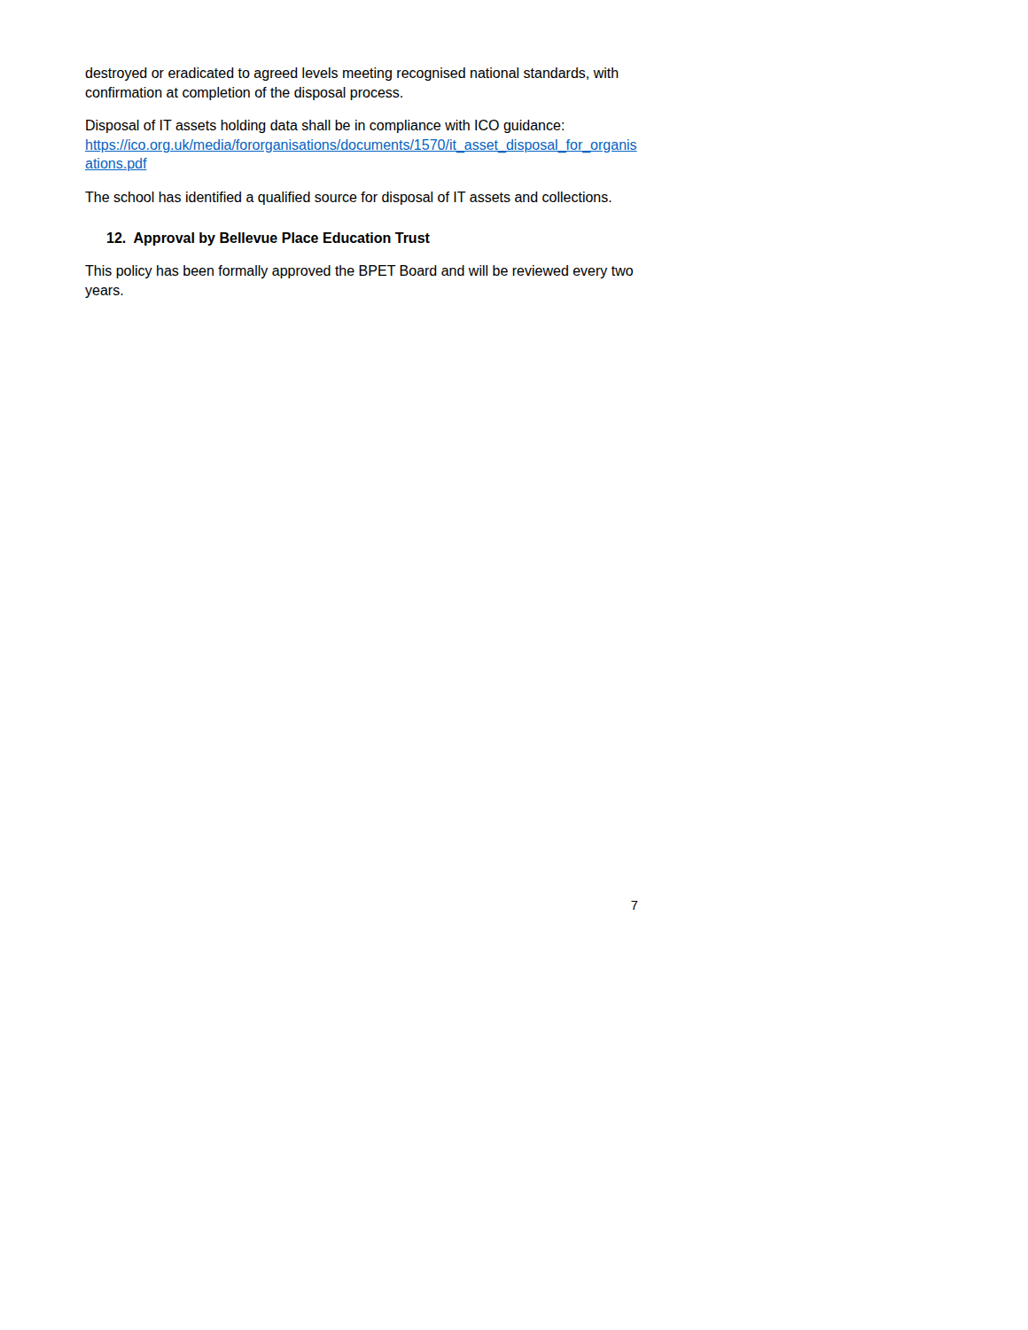destroyed or eradicated to agreed levels meeting recognised national standards, with confirmation at completion of the disposal process.
Disposal of IT assets holding data shall be in compliance with ICO guidance:
https://ico.org.uk/media/fororganisations/documents/1570/it_asset_disposal_for_organisations.pdf
The school has identified a qualified source for disposal of IT assets and collections.
12. Approval by Bellevue Place Education Trust
This policy has been formally approved the BPET Board and will be reviewed every two years.
7